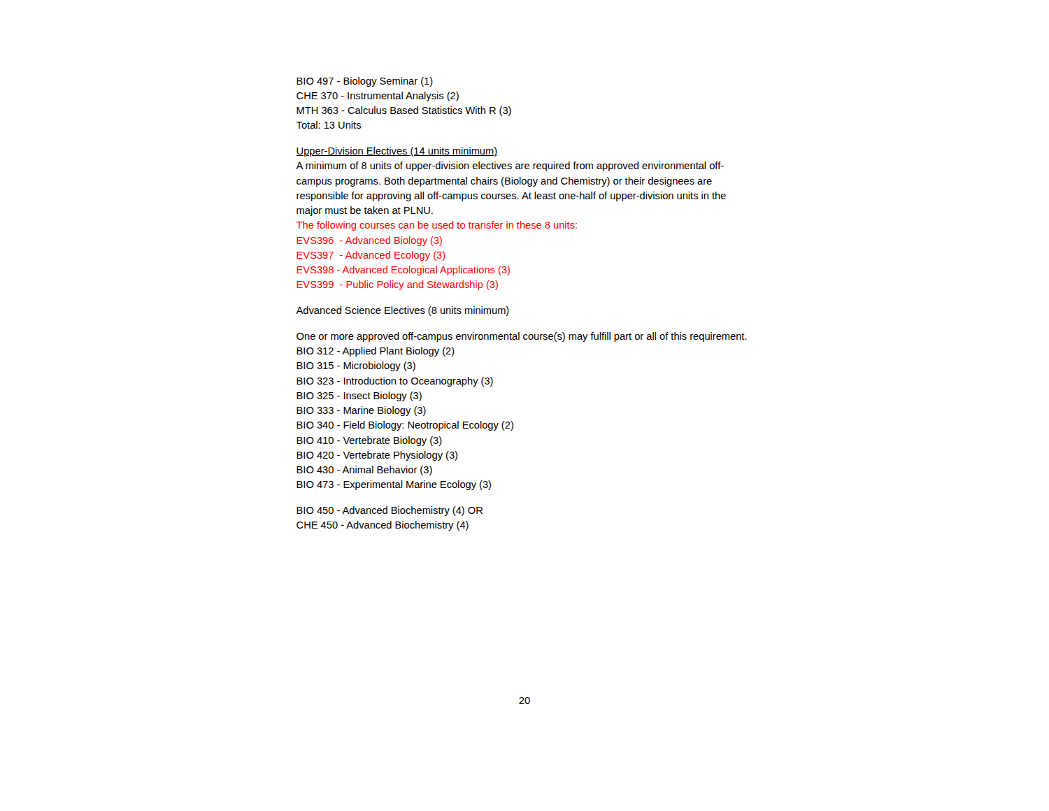BIO 497 - Biology Seminar (1)
CHE 370 - Instrumental Analysis (2)
MTH 363 - Calculus Based Statistics With R (3)
Total: 13 Units
Upper-Division Electives (14 units minimum)
A minimum of 8 units of upper-division electives are required from approved environmental off-campus programs. Both departmental chairs (Biology and Chemistry) or their designees are responsible for approving all off-campus courses. At least one-half of upper-division units in the major must be taken at PLNU.
The following courses can be used to transfer in these 8 units:
EVS396 - Advanced Biology (3)
EVS397 - Advanced Ecology (3)
EVS398 - Advanced Ecological Applications (3)
EVS399 - Public Policy and Stewardship (3)
Advanced Science Electives (8 units minimum)
One or more approved off-campus environmental course(s) may fulfill part or all of this requirement.
BIO 312 - Applied Plant Biology (2)
BIO 315 - Microbiology (3)
BIO 323 - Introduction to Oceanography (3)
BIO 325 - Insect Biology (3)
BIO 333 - Marine Biology (3)
BIO 340 - Field Biology: Neotropical Ecology (2)
BIO 410 - Vertebrate Biology (3)
BIO 420 - Vertebrate Physiology (3)
BIO 430 - Animal Behavior (3)
BIO 473 - Experimental Marine Ecology (3)
BIO 450 - Advanced Biochemistry (4) OR
CHE 450 - Advanced Biochemistry (4)
20